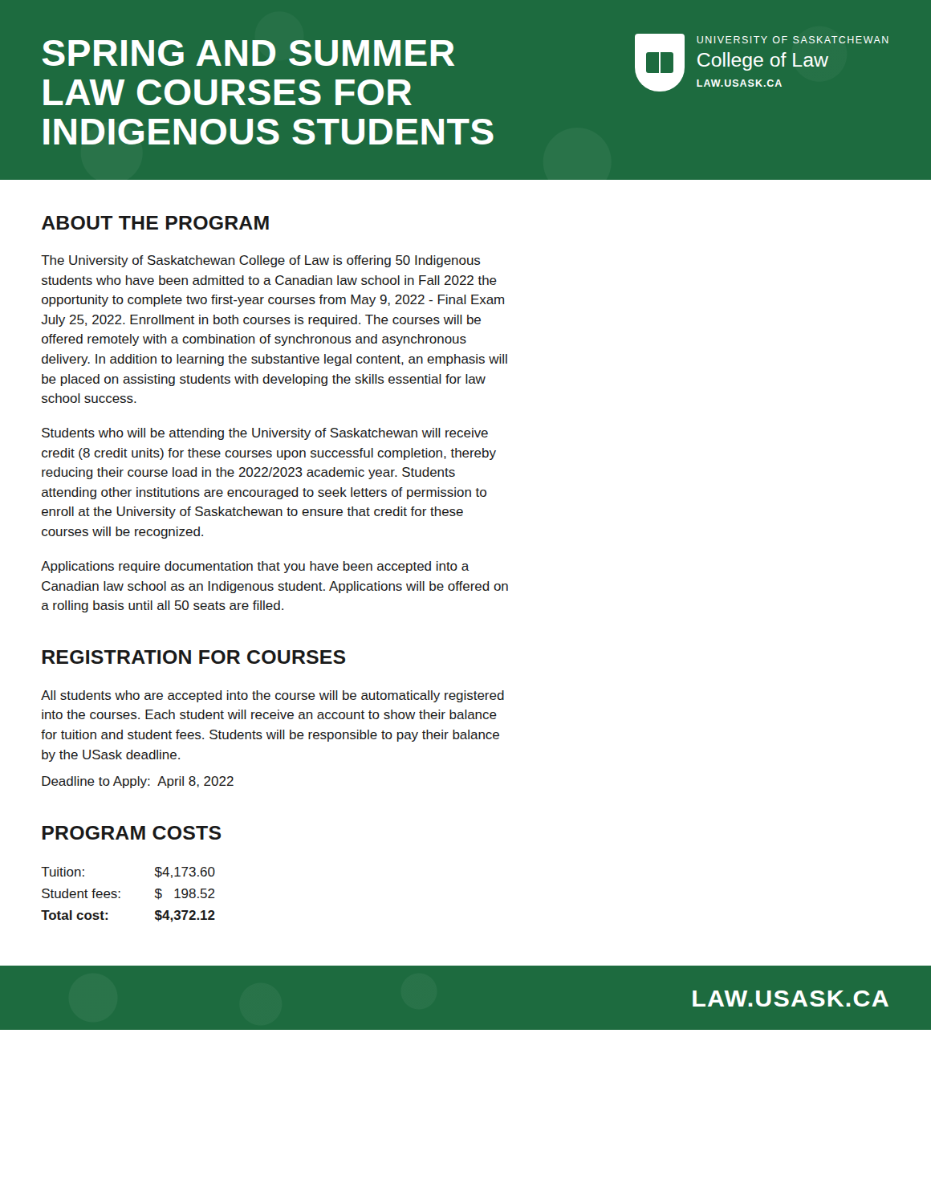Spring and Summer
Law Courses for
Indigenous Students
University of Saskatchewan College of Law LAW.USASK.CA
About the Program
The University of Saskatchewan College of Law is offering 50 Indigenous students who have been admitted to a Canadian law school in Fall 2022 the opportunity to complete two first-year courses from May 9, 2022 - Final Exam July 25, 2022. Enrollment in both courses is required. The courses will be offered remotely with a combination of synchronous and asynchronous delivery. In addition to learning the substantive legal content, an emphasis will be placed on assisting students with developing the skills essential for law school success.
Students who will be attending the University of Saskatchewan will receive credit (8 credit units) for these courses upon successful completion, thereby reducing their course load in the 2022/2023 academic year. Students attending other institutions are encouraged to seek letters of permission to enroll at the University of Saskatchewan to ensure that credit for these courses will be recognized.
Applications require documentation that you have been accepted into a Canadian law school as an Indigenous student. Applications will be offered on a rolling basis until all 50 seats are filled.
Registration for Courses
All students who are accepted into the course will be automatically registered into the courses. Each student will receive an account to show their balance for tuition and student fees. Students will be responsible to pay their balance by the USask deadline.
Deadline to Apply: April 8, 2022
Program Costs
| Tuition: | $4,173.60 |
| Student fees: | $ 198.52 |
| Total cost: | $4,372.12 |
LAW.USASK.CA